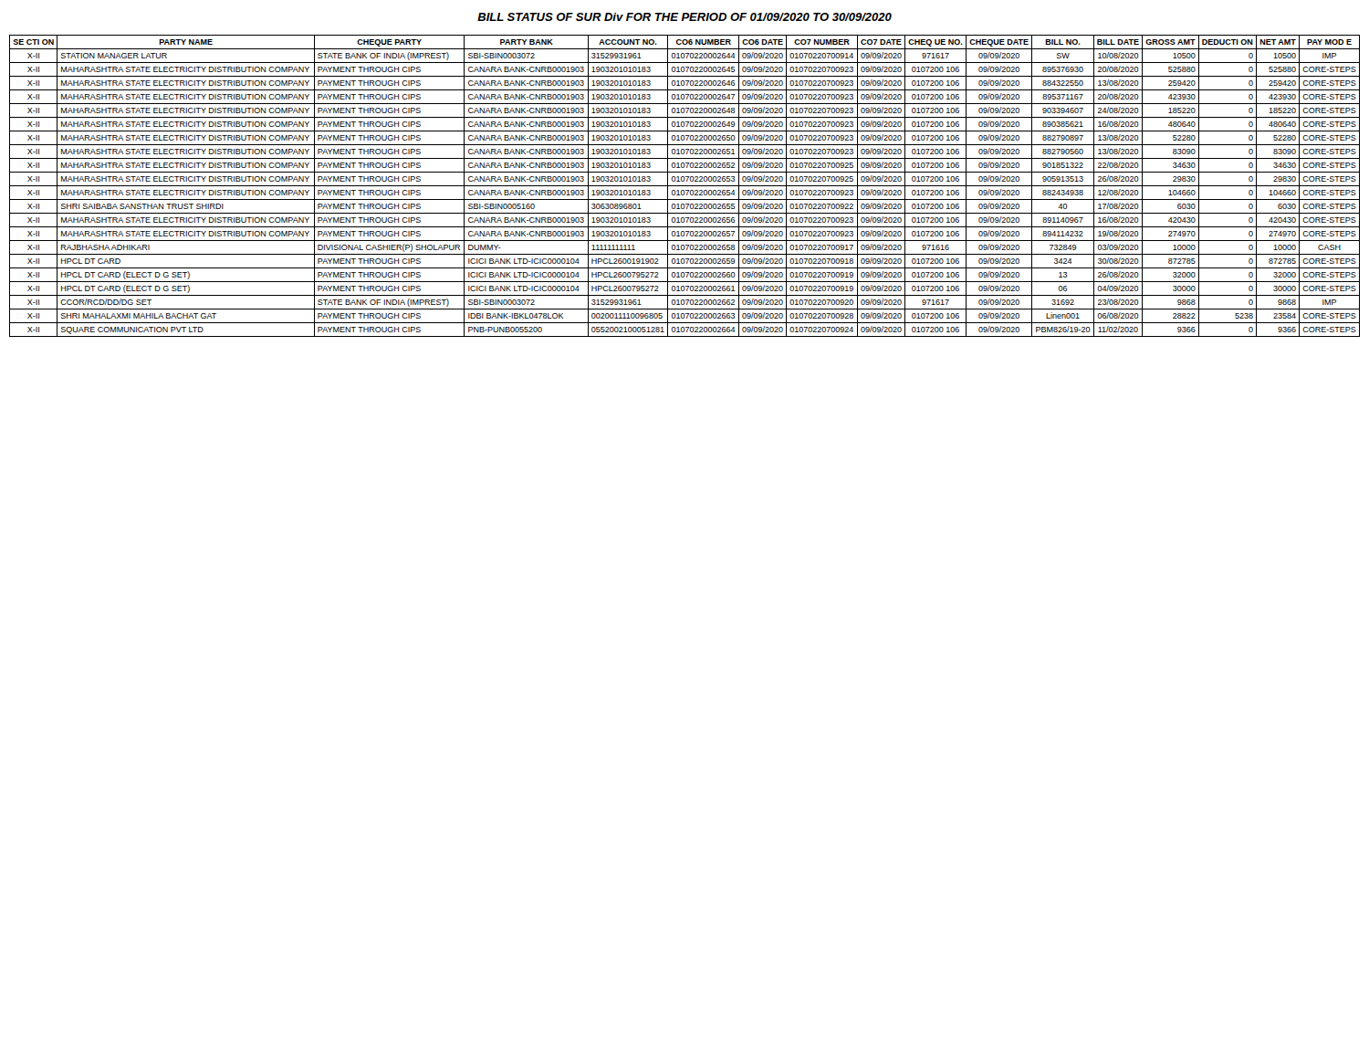BILL STATUS OF SUR Div FOR THE PERIOD OF 01/09/2020 TO 30/09/2020
| SE CTI ON | PARTY NAME | CHEQUE PARTY | PARTY BANK | ACCOUNT NO. | CO6 NUMBER | CO6 DATE | CO7 NUMBER | CO7 DATE | CHEQ UE NO. | CHEQUE DATE | BILL NO. | BILL DATE | GROSS AMT | DEDUCTI ON | NET AMT | PAY MOD E |
| --- | --- | --- | --- | --- | --- | --- | --- | --- | --- | --- | --- | --- | --- | --- | --- | --- |
| X-II | STATION MANAGER LATUR | STATE BANK OF INDIA (IMPREST) | SBI-SBIN0003072 | 31529931961 | 01070220002644 | 09/09/2020 | 01070220700914 | 09/09/2020 | 971617 | 09/09/2020 | SW | 10/08/2020 | 10500 | 0 | 10500 | IMP |
| X-II | MAHARASHTRA STATE ELECTRICITY DISTRIBUTION COMPANY | PAYMENT THROUGH CIPS | CANARA BANK-CNRB0001903 | 1903201010183 | 01070220002645 | 09/09/2020 | 01070220700923 | 09/09/2020 | 0107200 106 | 09/09/2020 | 895376930 | 20/08/2020 | 525880 | 0 | 525880 | CORE-STEPS |
| X-II | MAHARASHTRA STATE ELECTRICITY DISTRIBUTION COMPANY | PAYMENT THROUGH CIPS | CANARA BANK-CNRB0001903 | 1903201010183 | 01070220002646 | 09/09/2020 | 01070220700923 | 09/09/2020 | 0107200 106 | 09/09/2020 | 884322550 | 13/08/2020 | 259420 | 0 | 259420 | CORE-STEPS |
| X-II | MAHARASHTRA STATE ELECTRICITY DISTRIBUTION COMPANY | PAYMENT THROUGH CIPS | CANARA BANK-CNRB0001903 | 1903201010183 | 01070220002647 | 09/09/2020 | 01070220700923 | 09/09/2020 | 0107200 106 | 09/09/2020 | 895371167 | 20/08/2020 | 423930 | 0 | 423930 | CORE-STEPS |
| X-II | MAHARASHTRA STATE ELECTRICITY DISTRIBUTION COMPANY | PAYMENT THROUGH CIPS | CANARA BANK-CNRB0001903 | 1903201010183 | 01070220002648 | 09/09/2020 | 01070220700923 | 09/09/2020 | 0107200 106 | 09/09/2020 | 903394607 | 24/08/2020 | 185220 | 0 | 185220 | CORE-STEPS |
| X-II | MAHARASHTRA STATE ELECTRICITY DISTRIBUTION COMPANY | PAYMENT THROUGH CIPS | CANARA BANK-CNRB0001903 | 1903201010183 | 01070220002649 | 09/09/2020 | 01070220700923 | 09/09/2020 | 0107200 106 | 09/09/2020 | 890385621 | 16/08/2020 | 480640 | 0 | 480640 | CORE-STEPS |
| X-II | MAHARASHTRA STATE ELECTRICITY DISTRIBUTION COMPANY | PAYMENT THROUGH CIPS | CANARA BANK-CNRB0001903 | 1903201010183 | 01070220002650 | 09/09/2020 | 01070220700923 | 09/09/2020 | 0107200 106 | 09/09/2020 | 882790897 | 13/08/2020 | 52280 | 0 | 52280 | CORE-STEPS |
| X-II | MAHARASHTRA STATE ELECTRICITY DISTRIBUTION COMPANY | PAYMENT THROUGH CIPS | CANARA BANK-CNRB0001903 | 1903201010183 | 01070220002651 | 09/09/2020 | 01070220700923 | 09/09/2020 | 0107200 106 | 09/09/2020 | 882790560 | 13/08/2020 | 83090 | 0 | 83090 | CORE-STEPS |
| X-II | MAHARASHTRA STATE ELECTRICITY DISTRIBUTION COMPANY | PAYMENT THROUGH CIPS | CANARA BANK-CNRB0001903 | 1903201010183 | 01070220002652 | 09/09/2020 | 01070220700925 | 09/09/2020 | 0107200 106 | 09/09/2020 | 901851322 | 22/08/2020 | 34630 | 0 | 34630 | CORE-STEPS |
| X-II | MAHARASHTRA STATE ELECTRICITY DISTRIBUTION COMPANY | PAYMENT THROUGH CIPS | CANARA BANK-CNRB0001903 | 1903201010183 | 01070220002653 | 09/09/2020 | 01070220700925 | 09/09/2020 | 0107200 106 | 09/09/2020 | 905913513 | 26/08/2020 | 29830 | 0 | 29830 | CORE-STEPS |
| X-II | MAHARASHTRA STATE ELECTRICITY DISTRIBUTION COMPANY | PAYMENT THROUGH CIPS | CANARA BANK-CNRB0001903 | 1903201010183 | 01070220002654 | 09/09/2020 | 01070220700923 | 09/09/2020 | 0107200 106 | 09/09/2020 | 882434938 | 12/08/2020 | 104660 | 0 | 104660 | CORE-STEPS |
| X-II | SHRI SAIBABA SANSTHAN TRUST SHIRDI | PAYMENT THROUGH CIPS | SBI-SBIN0005160 | 30630896801 | 01070220002655 | 09/09/2020 | 01070220700922 | 09/09/2020 | 0107200 106 | 09/09/2020 | 40 | 17/08/2020 | 6030 | 0 | 6030 | CORE-STEPS |
| X-II | MAHARASHTRA STATE ELECTRICITY DISTRIBUTION COMPANY | PAYMENT THROUGH CIPS | CANARA BANK-CNRB0001903 | 1903201010183 | 01070220002656 | 09/09/2020 | 01070220700923 | 09/09/2020 | 0107200 106 | 09/09/2020 | 891140967 | 16/08/2020 | 420430 | 0 | 420430 | CORE-STEPS |
| X-II | MAHARASHTRA STATE ELECTRICITY DISTRIBUTION COMPANY | PAYMENT THROUGH CIPS | CANARA BANK-CNRB0001903 | 1903201010183 | 01070220002657 | 09/09/2020 | 01070220700923 | 09/09/2020 | 0107200 106 | 09/09/2020 | 894114232 | 19/08/2020 | 274970 | 0 | 274970 | CORE-STEPS |
| X-II | RAJBHASHA ADHIKARI | DIVISIONAL CASHIER(P) SHOLAPUR | DUMMY- | 11111111111 | 01070220002658 | 09/09/2020 | 01070220700917 | 09/09/2020 | 971616 | 09/09/2020 | 732849 | 03/09/2020 | 10000 | 0 | 10000 | CASH |
| X-II | HPCL DT CARD | PAYMENT THROUGH CIPS | ICICI BANK LTD-ICIC0000104 | HPCL2600191902 | 01070220002659 | 09/09/2020 | 01070220700918 | 09/09/2020 | 0107200 106 | 09/09/2020 | 3424 | 30/08/2020 | 872785 | 0 | 872785 | CORE-STEPS |
| X-II | HPCL DT CARD (ELECT D G SET) | PAYMENT THROUGH CIPS | ICICI BANK LTD-ICIC0000104 | HPCL2600795272 | 01070220002660 | 09/09/2020 | 01070220700919 | 09/09/2020 | 0107200 106 | 09/09/2020 | 13 | 26/08/2020 | 32000 | 0 | 32000 | CORE-STEPS |
| X-II | HPCL DT CARD (ELECT D G SET) | PAYMENT THROUGH CIPS | ICICI BANK LTD-ICIC0000104 | HPCL2600795272 | 01070220002661 | 09/09/2020 | 01070220700919 | 09/09/2020 | 0107200 106 | 09/09/2020 | 06 | 04/09/2020 | 30000 | 0 | 30000 | CORE-STEPS |
| X-II | CCOR/RCD/DD/DG SET | STATE BANK OF INDIA (IMPREST) | SBI-SBIN0003072 | 31529931961 | 01070220002662 | 09/09/2020 | 01070220700920 | 09/09/2020 | 971617 | 09/09/2020 | 31692 | 23/08/2020 | 9868 | 0 | 9868 | IMP |
| X-II | SHRI MAHALAXMI MAHILA BACHAT GAT | PAYMENT THROUGH CIPS | IDBI BANK-IBKL0478LOK | 0020011110096805 | 01070220002663 | 09/09/2020 | 01070220700928 | 09/09/2020 | 0107200 106 | 09/09/2020 | Linen001 | 06/08/2020 | 28822 | 5238 | 23584 | CORE-STEPS |
| X-II | SQUARE COMMUNICATION PVT LTD | PAYMENT THROUGH CIPS | PNB-PUNB0055200 | 0552002100051281 | 01070220002664 | 09/09/2020 | 01070220700924 | 09/09/2020 | 0107200 106 | 09/09/2020 | PBM826/19-20 | 11/02/2020 | 9366 | 0 | 9366 | CORE-STEPS |